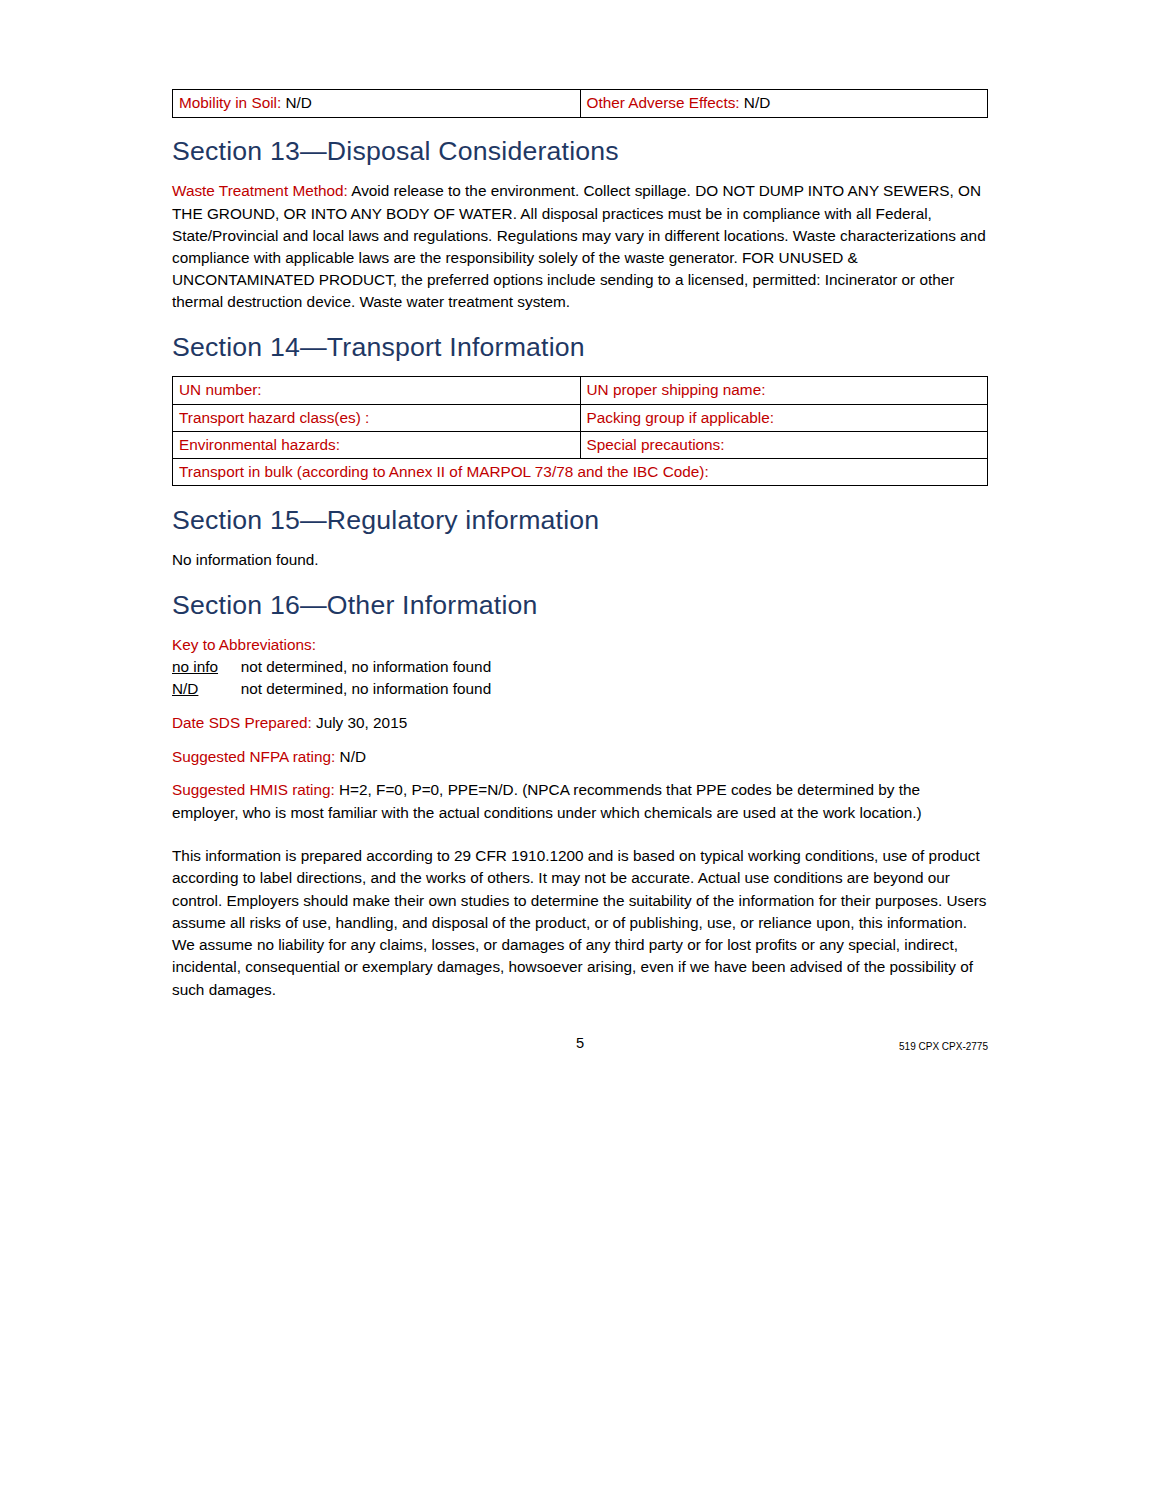| Mobility in Soil: N/D | Other Adverse Effects: N/D |
Section 13—Disposal Considerations
Waste Treatment Method: Avoid release to the environment. Collect spillage. DO NOT DUMP INTO ANY SEWERS, ON THE GROUND, OR INTO ANY BODY OF WATER. All disposal practices must be in compliance with all Federal, State/Provincial and local laws and regulations. Regulations may vary in different locations. Waste characterizations and compliance with applicable laws are the responsibility solely of the waste generator. FOR UNUSED & UNCONTAMINATED PRODUCT, the preferred options include sending to a licensed, permitted: Incinerator or other thermal destruction device. Waste water treatment system.
Section 14—Transport Information
| UN number: | UN proper shipping name: |
| Transport hazard class(es) : | Packing group if applicable: |
| Environmental hazards: | Special precautions: |
| Transport in bulk (according to Annex II of MARPOL 73/78 and the IBC Code): |
Section 15—Regulatory information
No information found.
Section 16—Other Information
Key to Abbreviations:
no info not determined, no information found
N/D not determined, no information found
Date SDS Prepared: July 30, 2015
Suggested NFPA rating: N/D
Suggested HMIS rating: H=2, F=0, P=0, PPE=N/D. (NPCA recommends that PPE codes be determined by the employer, who is most familiar with the actual conditions under which chemicals are used at the work location.)
This information is prepared according to 29 CFR 1910.1200 and is based on typical working conditions, use of product according to label directions, and the works of others. It may not be accurate. Actual use conditions are beyond our control. Employers should make their own studies to determine the suitability of the information for their purposes. Users assume all risks of use, handling, and disposal of the product, or of publishing, use, or reliance upon, this information. We assume no liability for any claims, losses, or damages of any third party or for lost profits or any special, indirect, incidental, consequential or exemplary damages, howsoever arising, even if we have been advised of the possibility of such damages.
5
519 CPX CPX-2775